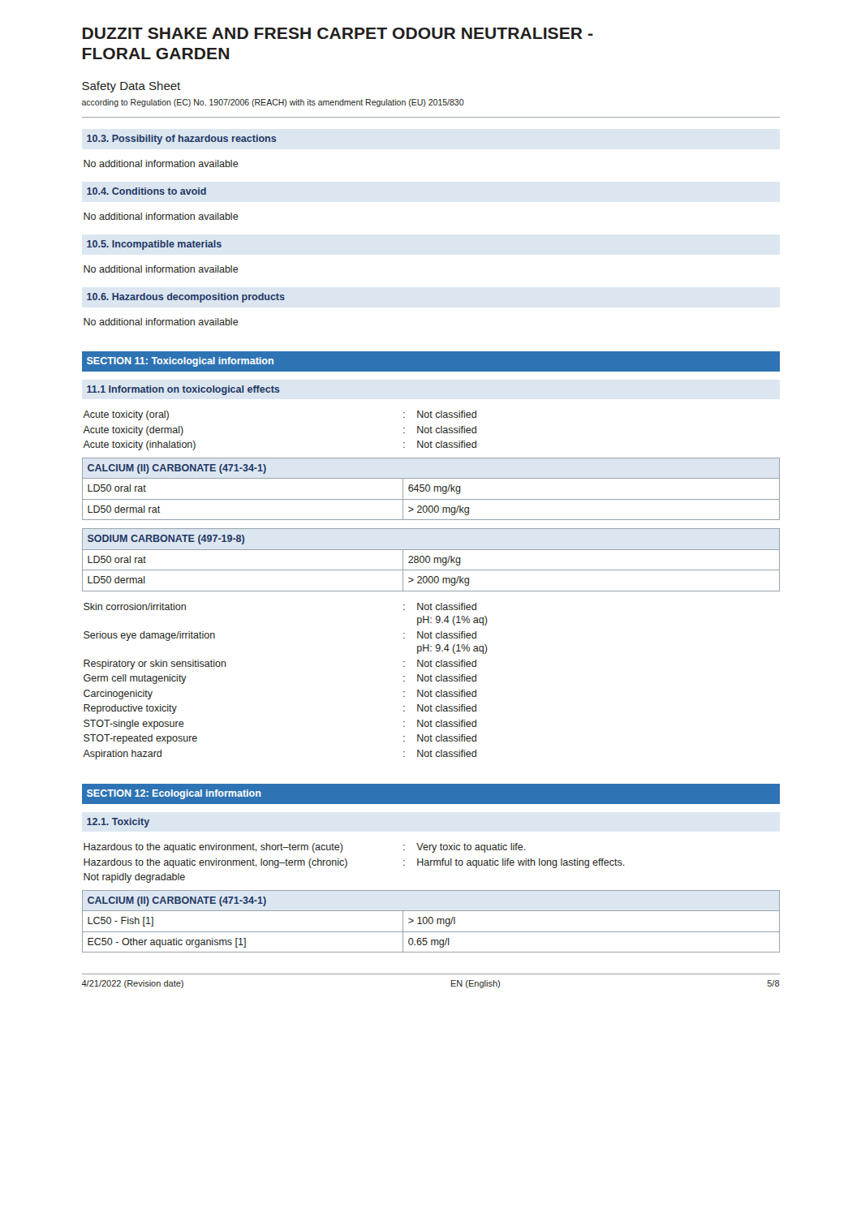DUZZIT SHAKE AND FRESH CARPET ODOUR NEUTRALISER -
FLORAL GARDEN
Safety Data Sheet
according to Regulation (EC) No. 1907/2006 (REACH) with its amendment Regulation (EU) 2015/830
10.3. Possibility of hazardous reactions
No additional information available
10.4. Conditions to avoid
No additional information available
10.5. Incompatible materials
No additional information available
10.6. Hazardous decomposition products
No additional information available
SECTION 11: Toxicological information
11.1 Information on toxicological effects
| Acute toxicity (oral) | : | Not classified |
| Acute toxicity (dermal) | : | Not classified |
| Acute toxicity (inhalation) | : | Not classified |
| CALCIUM (II) CARBONATE (471-34-1) |
| --- |
| LD50 oral rat | 6450 mg/kg |
| LD50 dermal rat | > 2000 mg/kg |
| SODIUM CARBONATE (497-19-8) |
| --- |
| LD50 oral rat | 2800 mg/kg |
| LD50 dermal | > 2000 mg/kg |
| Skin corrosion/irritation | : | Not classified pH: 9.4 (1% aq) |
| Serious eye damage/irritation | : | Not classified pH: 9.4 (1% aq) |
| Respiratory or skin sensitisation | : | Not classified |
| Germ cell mutagenicity | : | Not classified |
| Carcinogenicity | : | Not classified |
| Reproductive toxicity | : | Not classified |
| STOT-single exposure | : | Not classified |
| STOT-repeated exposure | : | Not classified |
| Aspiration hazard | : | Not classified |
SECTION 12: Ecological information
12.1. Toxicity
| Hazardous to the aquatic environment, short–term (acute) | : | Very toxic to aquatic life. |
| Hazardous to the aquatic environment, long–term (chronic) | : | Harmful to aquatic life with long lasting effects. |
| Not rapidly degradable | | |
| CALCIUM (II) CARBONATE (471-34-1) |
| --- |
| LC50 - Fish [1] | > 100 mg/l |
| EC50 - Other aquatic organisms [1] | 0.65 mg/l |
4/21/2022 (Revision date) EN (English) 5/8